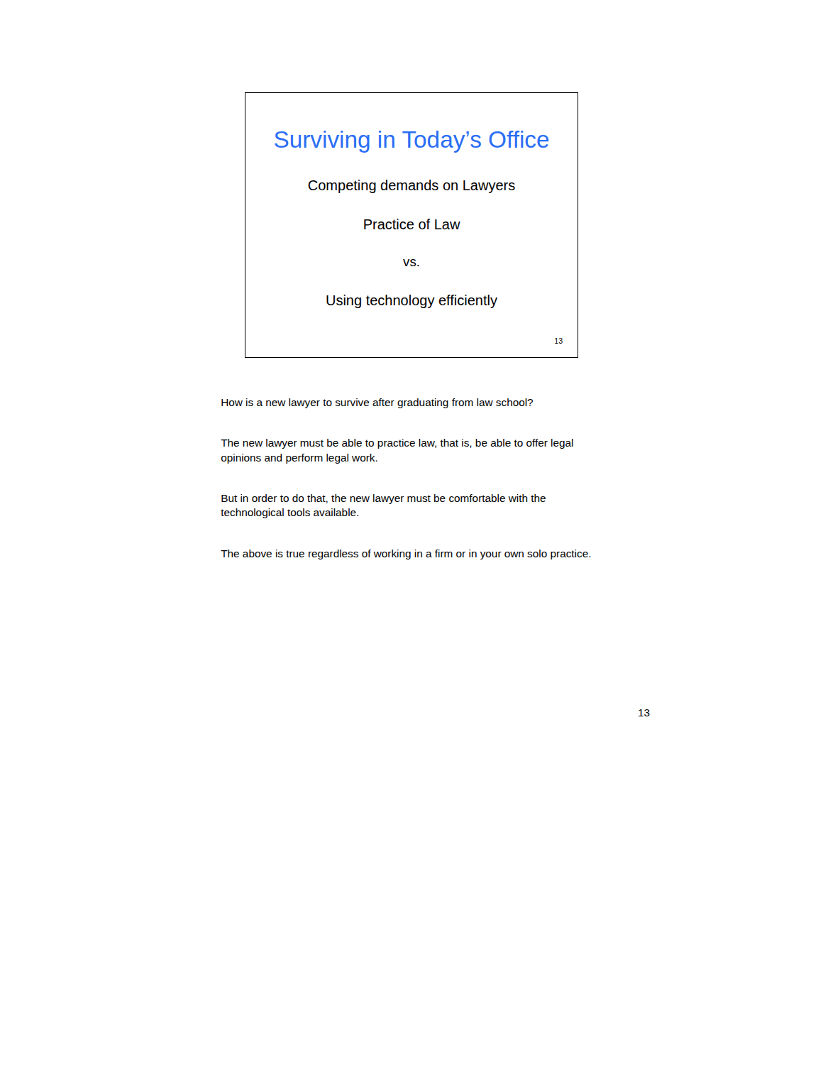Surviving in Today’s Office
Competing demands on Lawyers
Practice of Law
vs.
Using technology efficiently
13
How is a new lawyer to survive after graduating from law school?
The new lawyer must be able to practice law, that is, be able to offer legal opinions and perform legal work.
But in order to do that, the new lawyer must be comfortable with the technological tools available.
The above is true regardless of working in a firm or in your own solo practice.
13